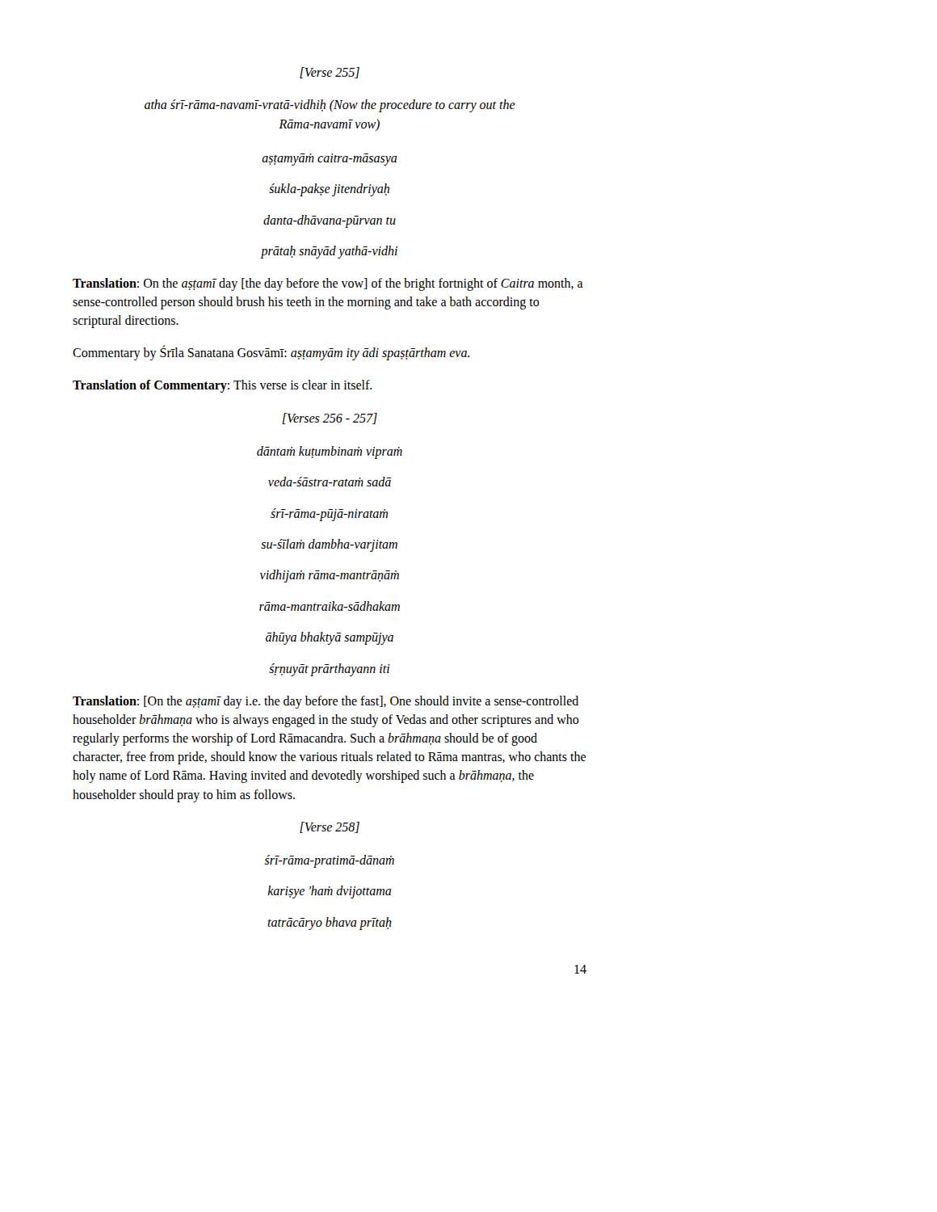[Verse 255]
atha śrī-rāma-navamī-vratā-vidhiḥ (Now the procedure to carry out the Rāma-navamī vow)
aṣṭamyāṁ caitra-māsasya
śukla-pakṣe jitendriyaḥ
danta-dhāvana-pūrvan tu
prātaḥ snāyād yathā-vidhi
Translation: On the aṣṭamī day [the day before the vow] of the bright fortnight of Caitra month, a sense-controlled person should brush his teeth in the morning and take a bath according to scriptural directions.
Commentary by Śrīla Sanatana Gosvāmī: aṣṭamyām ity ādi spaṣṭārtham eva.
Translation of Commentary: This verse is clear in itself.
[Verses 256 - 257]
dāntaṁ kuṭumbinaṁ vipraṁ
veda-śāstra-rataṁ sadā
śrī-rāma-pūjā-nirataṁ
su-śīlaṁ dambha-varjitam
vidhijaṁ rāma-mantrāṇāṁ
rāma-mantraika-sādhakam
āhūya bhaktyā sampūjya
śṛṇuyāt prārthayann iti
Translation: [On the aṣṭamī day i.e. the day before the fast], One should invite a sense-controlled householder brāhmaṇa who is always engaged in the study of Vedas and other scriptures and who regularly performs the worship of Lord Rāmacandra. Such a brāhmaṇa should be of good character, free from pride, should know the various rituals related to Rāma mantras, who chants the holy name of Lord Rāma. Having invited and devotedly worshiped such a brāhmaṇa, the householder should pray to him as follows.
[Verse 258]
śrī-rāma-pratimā-dānaṁ
kariṣye 'haṁ dvijottama
tatrācāryo bhava prītaḥ
14